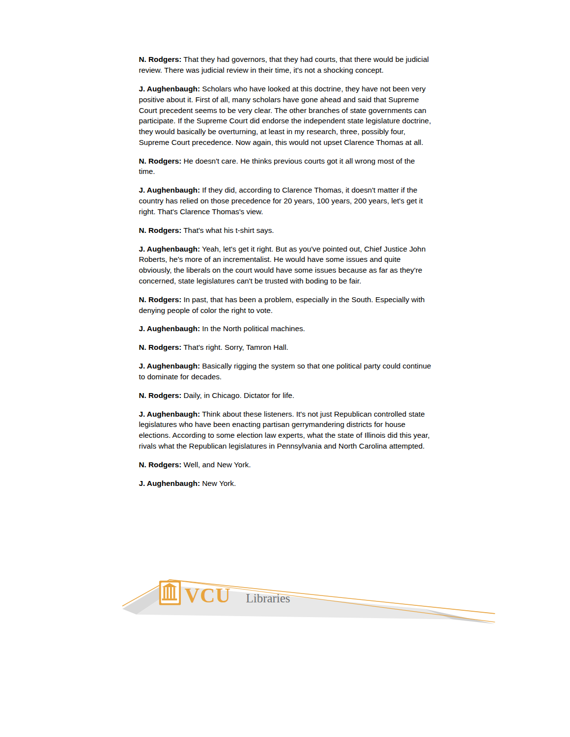N. Rodgers: That they had governors, that they had courts, that there would be judicial review. There was judicial review in their time, it's not a shocking concept.
J. Aughenbaugh: Scholars who have looked at this doctrine, they have not been very positive about it. First of all, many scholars have gone ahead and said that Supreme Court precedent seems to be very clear. The other branches of state governments can participate. If the Supreme Court did endorse the independent state legislature doctrine, they would basically be overturning, at least in my research, three, possibly four, Supreme Court precedence. Now again, this would not upset Clarence Thomas at all.
N. Rodgers: He doesn't care. He thinks previous courts got it all wrong most of the time.
J. Aughenbaugh: If they did, according to Clarence Thomas, it doesn't matter if the country has relied on those precedence for 20 years, 100 years, 200 years, let's get it right. That's Clarence Thomas's view.
N. Rodgers: That's what his t-shirt says.
J. Aughenbaugh: Yeah, let's get it right. But as you've pointed out, Chief Justice John Roberts, he's more of an incrementalist. He would have some issues and quite obviously, the liberals on the court would have some issues because as far as they're concerned, state legislatures can't be trusted with boding to be fair.
N. Rodgers: In past, that has been a problem, especially in the South. Especially with denying people of color the right to vote.
J. Aughenbaugh: In the North political machines.
N. Rodgers: That's right. Sorry, Tamron Hall.
J. Aughenbaugh: Basically rigging the system so that one political party could continue to dominate for decades.
N. Rodgers: Daily, in Chicago. Dictator for life.
J. Aughenbaugh: Think about these listeners. It's not just Republican controlled state legislatures who have been enacting partisan gerrymandering districts for house elections. According to some election law experts, what the state of Illinois did this year, rivals what the Republican legislatures in Pennsylvania and North Carolina attempted.
N. Rodgers: Well, and New York.
J. Aughenbaugh: New York.
VCU Libraries